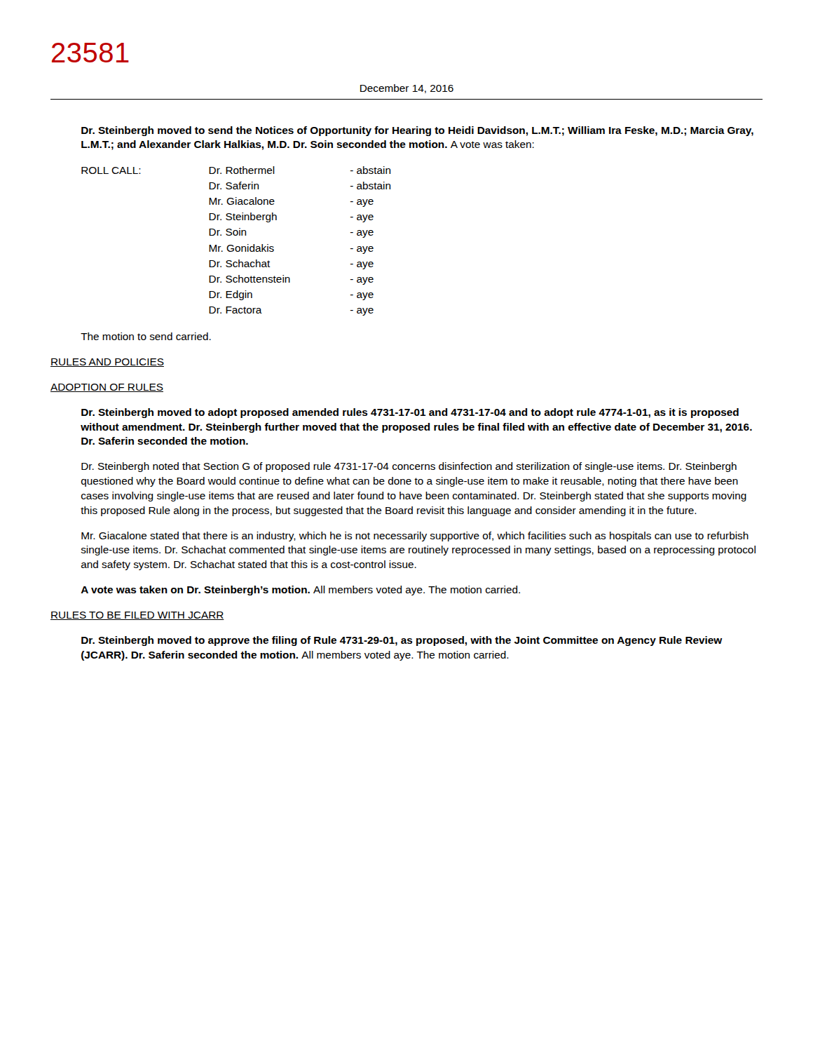23581
December 14, 2016
Dr. Steinbergh moved to send the Notices of Opportunity for Hearing to Heidi Davidson, L.M.T.; William Ira Feske, M.D.; Marcia Gray, L.M.T.; and Alexander Clark Halkias, M.D. Dr. Soin seconded the motion. A vote was taken:
| ROLL CALL: | Dr. Rothermel | - abstain |
| | Dr. Saferin | - abstain |
| | Mr. Giacalone | - aye |
| | Dr. Steinbergh | - aye |
| | Dr. Soin | - aye |
| | Mr. Gonidakis | - aye |
| | Dr. Schachat | - aye |
| | Dr. Schottenstein | - aye |
| | Dr. Edgin | - aye |
| | Dr. Factora | - aye |
The motion to send carried.
RULES AND POLICIES
ADOPTION OF RULES
Dr. Steinbergh moved to adopt proposed amended rules 4731-17-01 and 4731-17-04 and to adopt rule 4774-1-01, as it is proposed without amendment. Dr. Steinbergh further moved that the proposed rules be final filed with an effective date of December 31, 2016. Dr. Saferin seconded the motion.
Dr. Steinbergh noted that Section G of proposed rule 4731-17-04 concerns disinfection and sterilization of single-use items. Dr. Steinbergh questioned why the Board would continue to define what can be done to a single-use item to make it reusable, noting that there have been cases involving single-use items that are reused and later found to have been contaminated. Dr. Steinbergh stated that she supports moving this proposed Rule along in the process, but suggested that the Board revisit this language and consider amending it in the future.
Mr. Giacalone stated that there is an industry, which he is not necessarily supportive of, which facilities such as hospitals can use to refurbish single-use items. Dr. Schachat commented that single-use items are routinely reprocessed in many settings, based on a reprocessing protocol and safety system. Dr. Schachat stated that this is a cost-control issue.
A vote was taken on Dr. Steinbergh’s motion. All members voted aye. The motion carried.
RULES TO BE FILED WITH JCARR
Dr. Steinbergh moved to approve the filing of Rule 4731-29-01, as proposed, with the Joint Committee on Agency Rule Review (JCARR). Dr. Saferin seconded the motion. All members voted aye. The motion carried.